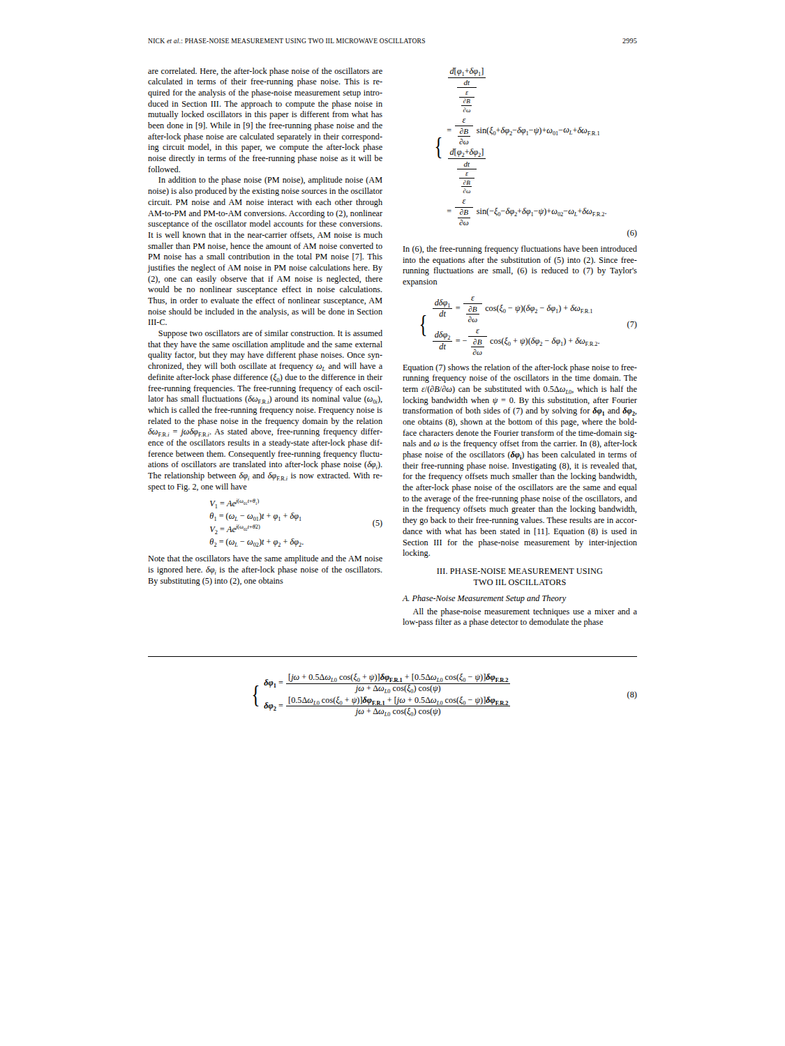NICK et al.: PHASE-NOISE MEASUREMENT USING TWO IIL MICROWAVE OSCILLATORS
2995
are correlated. Here, the after-lock phase noise of the oscillators are calculated in terms of their free-running phase noise. This is required for the analysis of the phase-noise measurement setup introduced in Section III. The approach to compute the phase noise in mutually locked oscillators in this paper is different from what has been done in [9]. While in [9] the free-running phase noise and the after-lock phase noise are calculated separately in their corresponding circuit model, in this paper, we compute the after-lock phase noise directly in terms of the free-running phase noise as it will be followed.
In addition to the phase noise (PM noise), amplitude noise (AM noise) is also produced by the existing noise sources in the oscillator circuit. PM noise and AM noise interact with each other through AM-to-PM and PM-to-AM conversions. According to (2), nonlinear susceptance of the oscillator model accounts for these conversions. It is well known that in the near-carrier offsets, AM noise is much smaller than PM noise, hence the amount of AM noise converted to PM noise has a small contribution in the total PM noise [7]. This justifies the neglect of AM noise in PM noise calculations here. By (2), one can easily observe that if AM noise is neglected, there would be no nonlinear susceptance effect in noise calculations. Thus, in order to evaluate the effect of nonlinear susceptance, AM noise should be included in the analysis, as will be done in Section III-C.
Suppose two oscillators are of similar construction. It is assumed that they have the same oscillation amplitude and the same external quality factor, but they may have different phase noises. Once synchronized, they will both oscillate at frequency ωL and will have a definite after-lock phase difference (ξ0) due to the difference in their free-running frequencies. The free-running frequency of each oscillator has small fluctuations (δωF.R.i) around its nominal value (ω0i), which is called the free-running frequency noise. Frequency noise is related to the phase noise in the frequency domain by the relation δωF.R.i = jωδφF.R.i. As stated above, free-running frequency difference of the oscillators results in a steady-state after-lock phase difference between them. Consequently free-running frequency fluctuations of oscillators are translated into after-lock phase noise (δφi). The relationship between δφi and δφF.R.i is now extracted. With respect to Fig. 2, one will have
V1 = Aej(ω01t+θ1)
θ1 = (ωL − ω01)t + φ1 + δφ1
V2 = Aej(ω02t+θ2)
θ2 = (ωL − ω02)t + φ2 + δφ2.
(5)
Note that the oscillators have the same amplitude and the AM noise is ignored here. δφi is the after-lock phase noise of the oscillators. By substituting (5) into (2), one obtains
{
d[φ1+δφ1] dt ε∂B∂ω
= ε∂B∂ω sin(ξ0+δφ2−δφ1−ψ)+ω01−ωL+δωF.R.1
d[φ2+δφ2] dt ε∂B∂ω
= ε∂B∂ω sin(−ξ0−δφ2+δφ1−ψ)+ω02−ωL+δωF.R.2.
(6)
In (6), the free-running frequency fluctuations have been introduced into the equations after the substitution of (5) into (2). Since free-running fluctuations are small, (6) is reduced to (7) by Taylor's expansion
{
dδφ1 dt = ε∂B∂ω cos(ξ0 − ψ)(δφ2 − δφ1) + δωF.R.1
dδφ2 dt = −ε∂B∂ω cos(ξ0 + ψ)(δφ2 − δφ1) + δωF.R.2.
(7)
Equation (7) shows the relation of the after-lock phase noise to free-running frequency noise of the oscillators in the time domain. The term ε/(∂B/∂ω) can be substituted with 0.5ΔωL0, which is half the locking bandwidth when ψ = 0. By this substitution, after Fourier transformation of both sides of (7) and by solving for δφ1 and δφ2, one obtains (8), shown at the bottom of this page, where the boldface characters denote the Fourier transform of the time-domain signals and ω is the frequency offset from the carrier. In (8), after-lock phase noise of the oscillators (δφi) has been calculated in terms of their free-running phase noise. Investigating (8), it is revealed that, for the frequency offsets much smaller than the locking bandwidth, the after-lock phase noise of the oscillators are the same and equal to the average of the free-running phase noise of the oscillators, and in the frequency offsets much greater than the locking bandwidth, they go back to their free-running values. These results are in accordance with what has been stated in [11]. Equation (8) is used in Section III for the phase-noise measurement by inter-injection locking.
III. Phase-Noise Measurement Using
Two IIL Oscillators
A. Phase-Noise Measurement Setup and Theory
All the phase-noise measurement techniques use a mixer and a low-pass filter as a phase detector to demodulate the phase
{
δφ1 = [jω + 0.5ΔωL0 cos(ξ0 + ψ)]δφF.R.1 + [0.5ΔωL0 cos(ξ0 − ψ)]δφF.R.2 jω + ΔωL0 cos(ξ0) cos(ψ)
δφ2 = [0.5ΔωL0 cos(ξ0 + ψ)]δφF.R.1 + [jω + 0.5ΔωL0 cos(ξ0 − ψ)]δφF.R.2 jω + ΔωL0 cos(ξ0) cos(ψ)
(8)